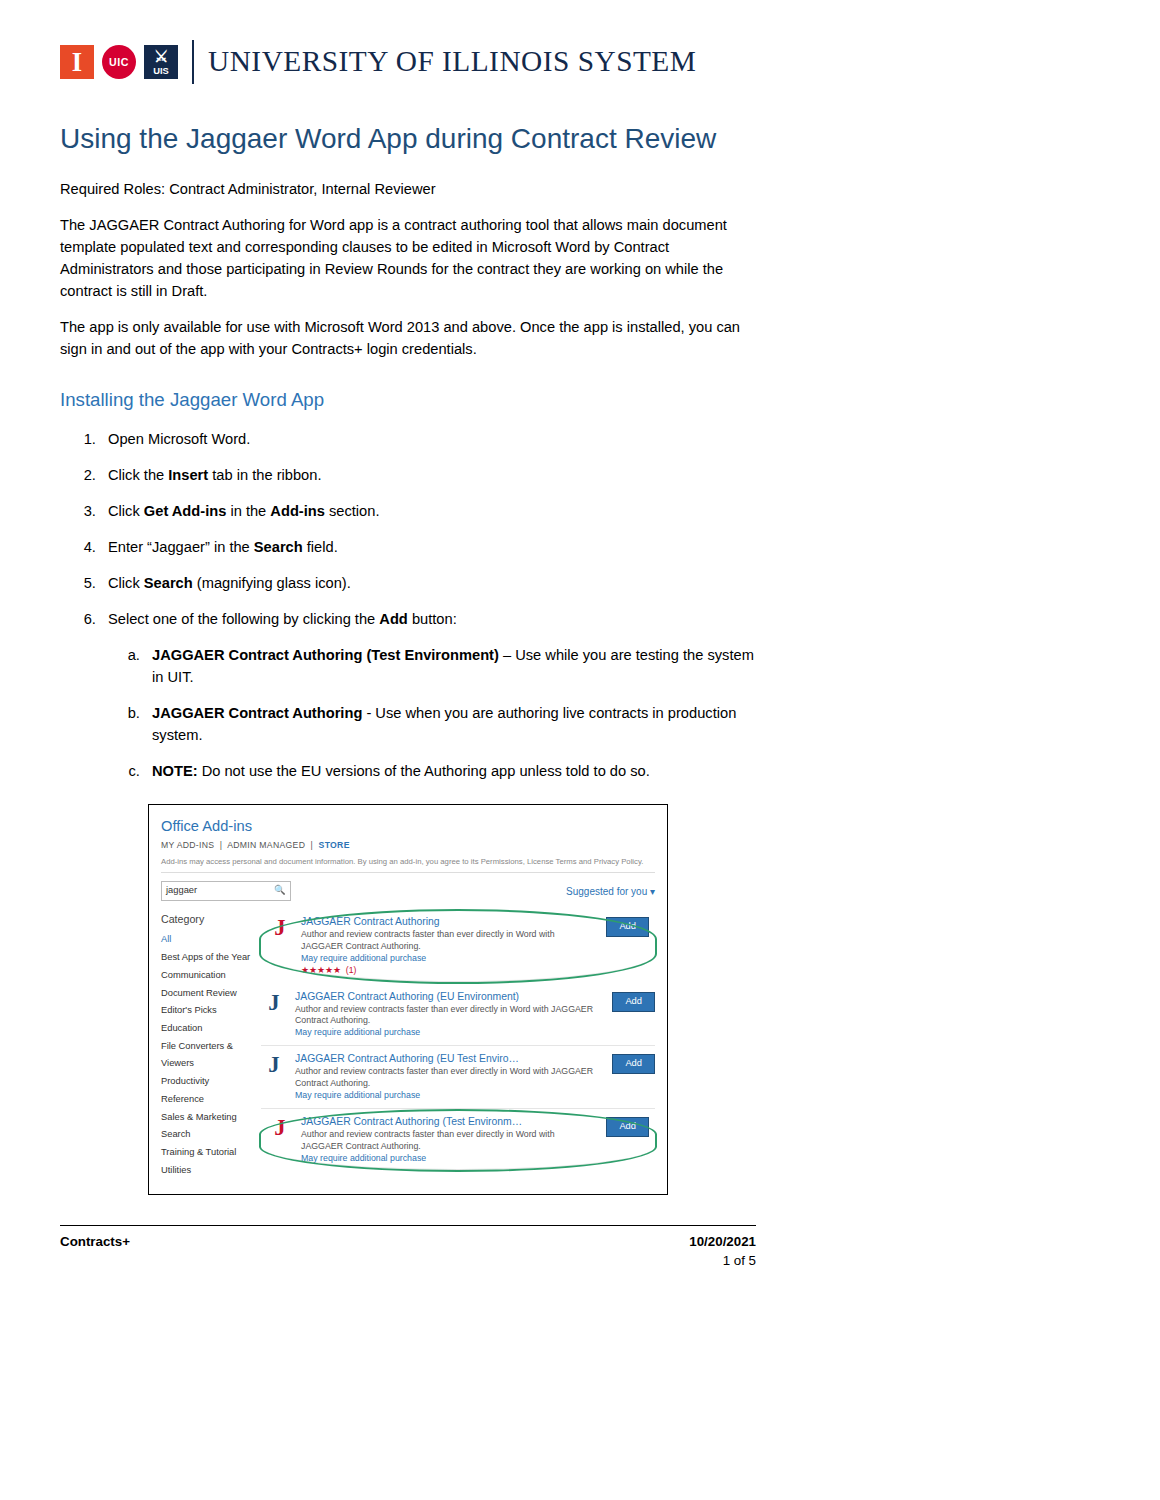I
UIC
⚔UIS
UNIVERSITY OF ILLINOIS SYSTEM
Using the Jaggaer Word App during Contract Review
Required Roles: Contract Administrator, Internal Reviewer
The JAGGAER Contract Authoring for Word app is a contract authoring tool that allows main document template populated text and corresponding clauses to be edited in Microsoft Word by Contract Administrators and those participating in Review Rounds for the contract they are working on while the contract is still in Draft.
The app is only available for use with Microsoft Word 2013 and above. Once the app is installed, you can sign in and out of the app with your Contracts+ login credentials.
Installing the Jaggaer Word App
Open Microsoft Word.
Click the Insert tab in the ribbon.
Click Get Add-ins in the Add-ins section.
Enter “Jaggaer” in the Search field.
Click Search (magnifying glass icon).
Select one of the following by clicking the Add button:
JAGGAER Contract Authoring (Test Environment) – Use while you are testing the system in UIT.
JAGGAER Contract Authoring - Use when you are authoring live contracts in production system.
NOTE: Do not use the EU versions of the Authoring app unless told to do so.
Office Add-ins
MY ADD-INS | ADMIN MANAGED | STORE
Add-ins may access personal and document information. By using an add-in, you agree to its Permissions, License Terms and Privacy Policy.
jaggaer🔍
Suggested for you ▾
Category
All
Best Apps of the Year
Communication
Document Review
Editor's Picks
Education
File Converters & Viewers
Productivity
Reference
Sales & Marketing
Search
Training & Tutorial
Utilities
J
JAGGAER Contract Authoring
Author and review contracts faster than ever directly in Word with JAGGAER Contract Authoring.
May require additional purchase
★★★★★ (1)
Add
J
JAGGAER Contract Authoring (EU Environment)
Author and review contracts faster than ever directly in Word with JAGGAER Contract Authoring.
May require additional purchase
Add
J
JAGGAER Contract Authoring (EU Test Enviro…
Author and review contracts faster than ever directly in Word with JAGGAER Contract Authoring.
May require additional purchase
Add
J
JAGGAER Contract Authoring (Test Environm…
Author and review contracts faster than ever directly in Word with JAGGAER Contract Authoring.
May require additional purchase
Add
Contracts+
10/20/2021 1 of 5